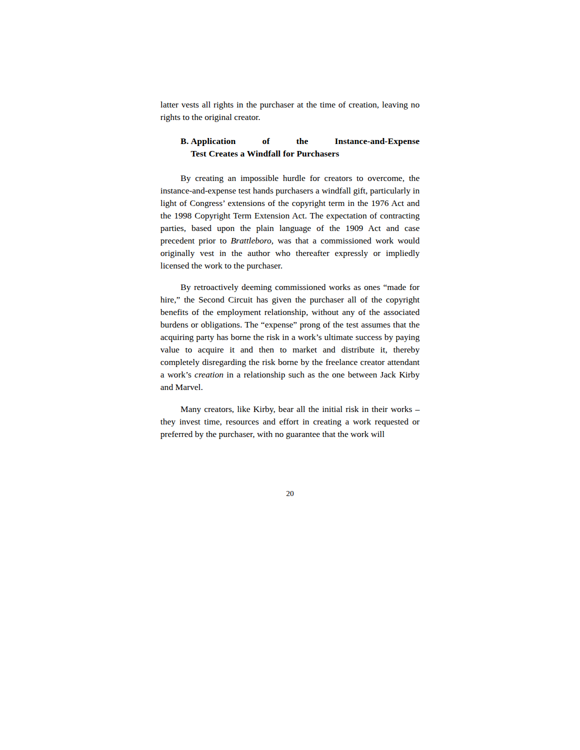latter vests all rights in the purchaser at the time of creation, leaving no rights to the original creator.
B. Application of the Instance-and-Expense Test Creates a Windfall for Purchasers
By creating an impossible hurdle for creators to overcome, the instance-and-expense test hands purchasers a windfall gift, particularly in light of Congress’ extensions of the copyright term in the 1976 Act and the 1998 Copyright Term Extension Act. The expectation of contracting parties, based upon the plain language of the 1909 Act and case precedent prior to Brattleboro, was that a commissioned work would originally vest in the author who thereafter expressly or impliedly licensed the work to the purchaser.
By retroactively deeming commissioned works as ones “made for hire,” the Second Circuit has given the purchaser all of the copyright benefits of the employment relationship, without any of the associated burdens or obligations. The “expense” prong of the test assumes that the acquiring party has borne the risk in a work’s ultimate success by paying value to acquire it and then to market and distribute it, thereby completely disregarding the risk borne by the freelance creator attendant a work’s creation in a relationship such as the one between Jack Kirby and Marvel.
Many creators, like Kirby, bear all the initial risk in their works – they invest time, resources and effort in creating a work requested or preferred by the purchaser, with no guarantee that the work will
20